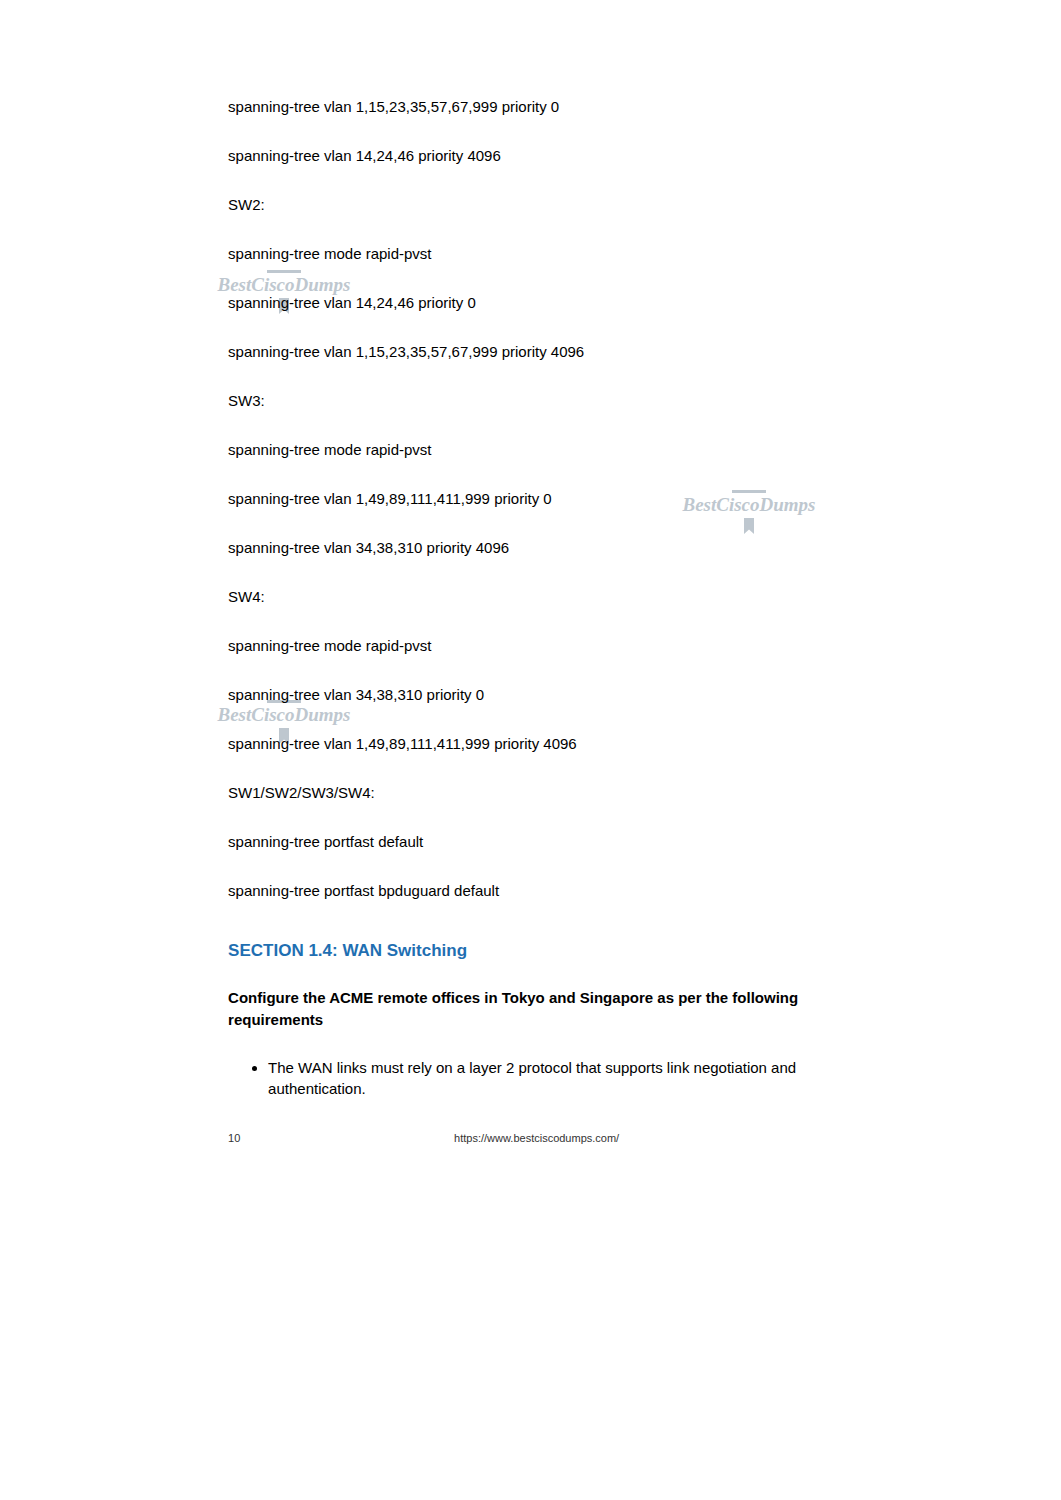BestCiscoDumps
BestCiscoDumps
BestCiscoDumps
spanning-tree vlan 1,15,23,35,57,67,999 priority 0
spanning-tree vlan 14,24,46 priority 4096
SW2:
spanning-tree mode rapid-pvst
spanning-tree vlan 14,24,46 priority 0
spanning-tree vlan 1,15,23,35,57,67,999 priority 4096
SW3:
spanning-tree mode rapid-pvst
spanning-tree vlan 1,49,89,111,411,999 priority 0
spanning-tree vlan 34,38,310 priority 4096
SW4:
spanning-tree mode rapid-pvst
spanning-tree vlan 34,38,310 priority 0
spanning-tree vlan 1,49,89,111,411,999 priority 4096
SW1/SW2/SW3/SW4:
spanning-tree portfast default
spanning-tree portfast bpduguard default
SECTION 1.4: WAN Switching
Configure the ACME remote offices in Tokyo and Singapore as per the following requirements
The WAN links must rely on a layer 2 protocol that supports link negotiation and authentication.
10
https://www.bestciscodumps.com/